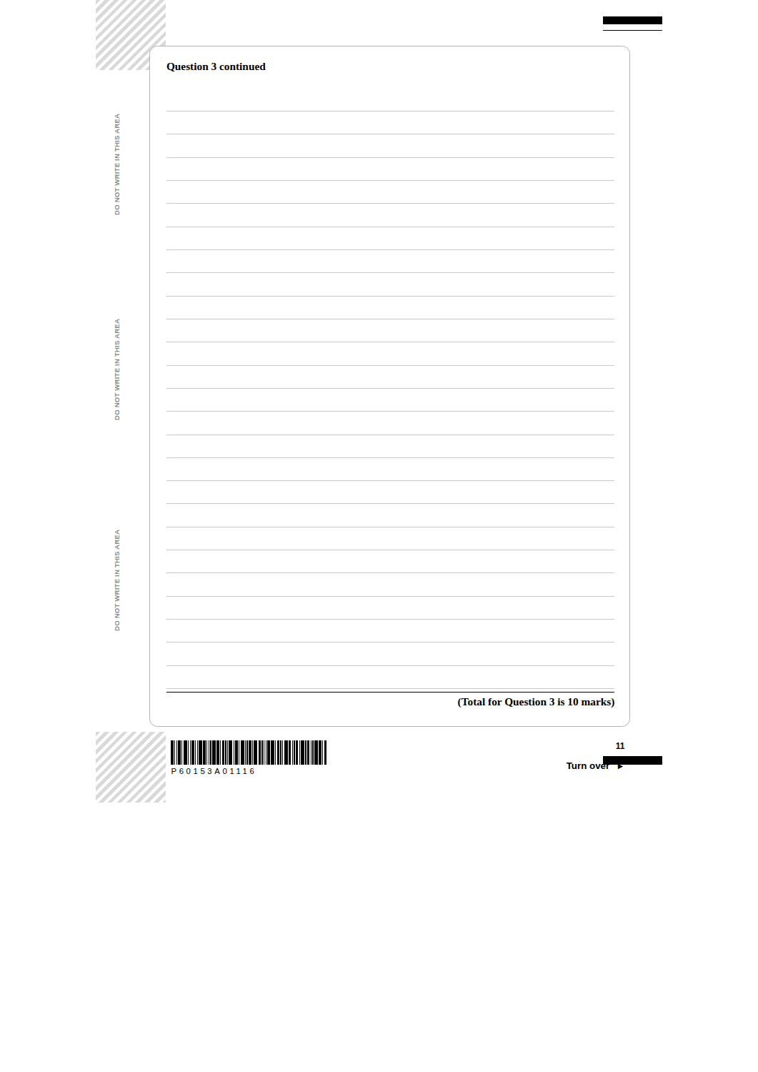DO NOT WRITE IN THIS AREA
DO NOT WRITE IN THIS AREA
DO NOT WRITE IN THIS AREA
Question 3 continued
(Total for Question 3 is 10 marks)
P60153A01116
11
Turn over ►